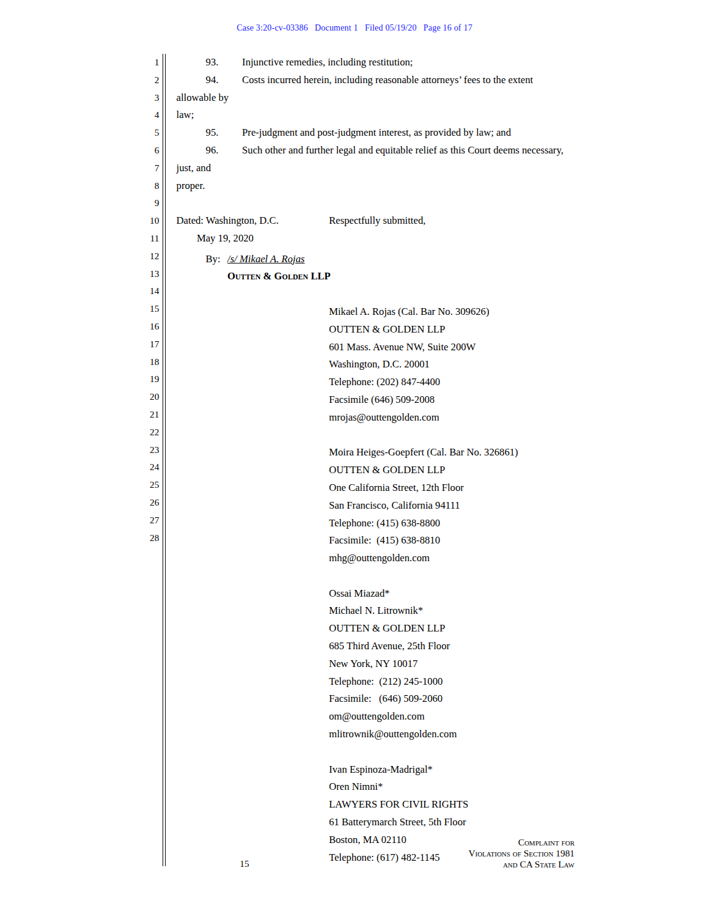Case 3:20-cv-03386 Document 1 Filed 05/19/20 Page 16 of 17
1
2
3
4
5
6
7
8
9
10
11
12
13
14
15
16
17
18
19
20
21
22
23
24
25
26
27
28
93. Injunctive remedies, including restitution;
94. Costs incurred herein, including reasonable attorneys’ fees to the extent allowable by
law;
95. Pre-judgment and post-judgment interest, as provided by law; and
96. Such other and further legal and equitable relief as this Court deems necessary, just, and
proper.
Dated: Washington, D.C.
May 19, 2020
Respectfully submitted,
By:
/s/ Mikael A. Rojas
Outten & Golden LLP
Mikael A. Rojas (Cal. Bar No. 309626)
OUTTEN & GOLDEN LLP
601 Mass. Avenue NW, Suite 200W
Washington, D.C. 20001
Telephone: (202) 847-4400
Facsimile (646) 509-2008
mrojas@outtengolden.com
Moira Heiges-Goepfert (Cal. Bar No. 326861)
OUTTEN & GOLDEN LLP
One California Street, 12th Floor
San Francisco, California 94111
Telephone: (415) 638-8800
Facsimile: (415) 638-8810
mhg@outtengolden.com
Ossai Miazad*
Michael N. Litrownik*
OUTTEN & GOLDEN LLP
685 Third Avenue, 25th Floor
New York, NY 10017
Telephone: (212) 245-1000
Facsimile: (646) 509-2060
om@outtengolden.com
mlitrownik@outtengolden.com
Ivan Espinoza-Madrigal*
Oren Nimni*
LAWYERS FOR CIVIL RIGHTS
61 Batterymarch Street, 5th Floor
Boston, MA 02110
Telephone: (617) 482-1145
15
Complaint for
Violations of Section 1981
and CA State Law